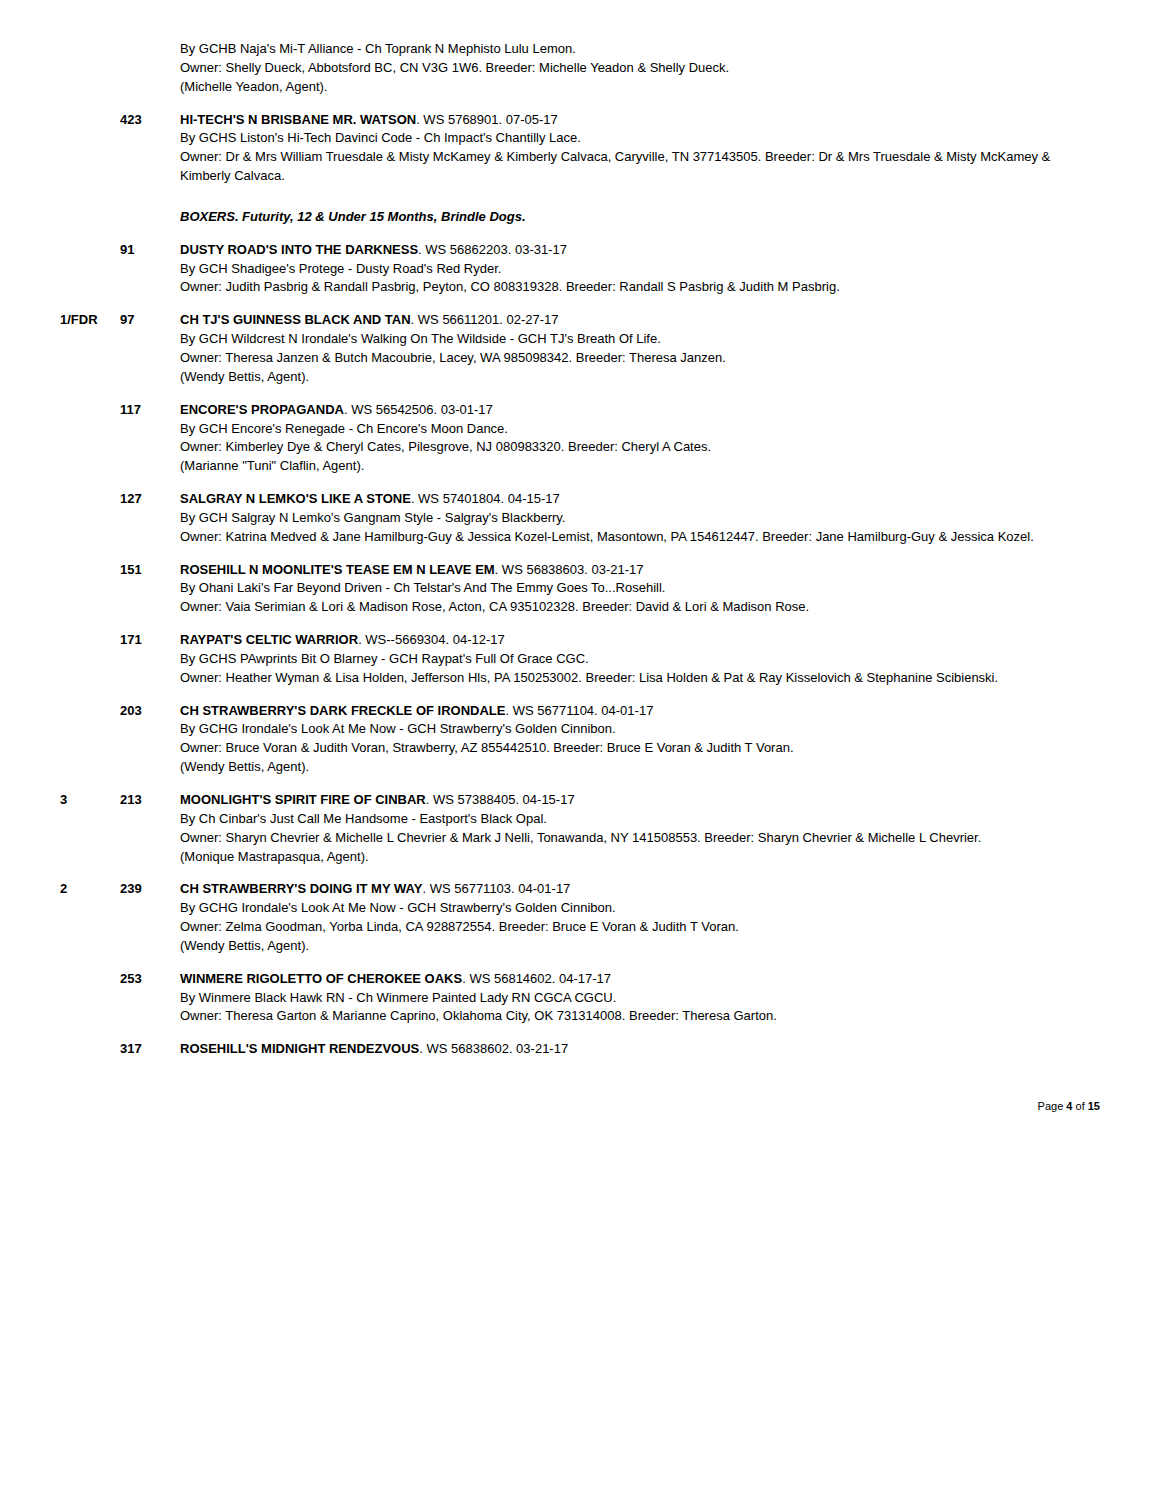By GCHB Naja's Mi-T Alliance - Ch Toprank N Mephisto Lulu Lemon.
Owner: Shelly Dueck, Abbotsford BC, CN V3G 1W6. Breeder: Michelle Yeadon & Shelly Dueck.
(Michelle Yeadon, Agent).
423
HI-TECH'S N BRISBANE MR. WATSON. WS 5768901. 07-05-17
By GCHS Liston's Hi-Tech Davinci Code - Ch Impact's Chantilly Lace.
Owner: Dr & Mrs William Truesdale & Misty McKamey & Kimberly Calvaca, Caryville, TN 377143505. Breeder: Dr & Mrs Truesdale & Misty McKamey & Kimberly Calvaca.
BOXERS. Futurity, 12 & Under 15 Months, Brindle Dogs.
91
DUSTY ROAD'S INTO THE DARKNESS. WS 56862203. 03-31-17
By GCH Shadigee's Protege - Dusty Road's Red Ryder.
Owner: Judith Pasbrig & Randall Pasbrig, Peyton, CO 808319328. Breeder: Randall S Pasbrig & Judith M Pasbrig.
1/FDR
97
CH TJ'S GUINNESS BLACK AND TAN. WS 56611201. 02-27-17
By GCH Wildcrest N Irondale's Walking On The Wildside - GCH TJ's Breath Of Life.
Owner: Theresa Janzen & Butch Macoubrie, Lacey, WA 985098342. Breeder: Theresa Janzen.
(Wendy Bettis, Agent).
117
ENCORE'S PROPAGANDA. WS 56542506. 03-01-17
By GCH Encore's Renegade - Ch Encore's Moon Dance.
Owner: Kimberley Dye & Cheryl Cates, Pilesgrove, NJ 080983320. Breeder: Cheryl A Cates.
(Marianne "Tuni" Claflin, Agent).
127
SALGRAY N LEMKO'S LIKE A STONE. WS 57401804. 04-15-17
By GCH Salgray N Lemko's Gangnam Style - Salgray's Blackberry.
Owner: Katrina Medved & Jane Hamilburg-Guy & Jessica Kozel-Lemist, Masontown, PA 154612447. Breeder: Jane Hamilburg-Guy & Jessica Kozel.
151
ROSEHILL N MOONLITE'S TEASE EM N LEAVE EM. WS 56838603. 03-21-17
By Ohani Laki's Far Beyond Driven - Ch Telstar's And The Emmy Goes To...Rosehill.
Owner: Vaia Serimian & Lori & Madison Rose, Acton, CA 935102328. Breeder: David & Lori & Madison Rose.
171
RAYPAT'S CELTIC WARRIOR. WS--5669304. 04-12-17
By GCHS PAwprints Bit O Blarney - GCH Raypat's Full Of Grace CGC.
Owner: Heather Wyman & Lisa Holden, Jefferson Hls, PA 150253002. Breeder: Lisa Holden & Pat & Ray Kisselovich & Stephanine Scibienski.
203
CH STRAWBERRY'S DARK FRECKLE OF IRONDALE. WS 56771104. 04-01-17
By GCHG Irondale's Look At Me Now - GCH Strawberry's Golden Cinnibon.
Owner: Bruce Voran & Judith Voran, Strawberry, AZ 855442510. Breeder: Bruce E Voran & Judith T Voran.
(Wendy Bettis, Agent).
3
213
MOONLIGHT'S SPIRIT FIRE OF CINBAR. WS 57388405. 04-15-17
By Ch Cinbar's Just Call Me Handsome - Eastport's Black Opal.
Owner: Sharyn Chevrier & Michelle L Chevrier & Mark J Nelli, Tonawanda, NY 141508553. Breeder: Sharyn Chevrier & Michelle L Chevrier.
(Monique Mastrapasqua, Agent).
2
239
CH STRAWBERRY'S DOING IT MY WAY. WS 56771103. 04-01-17
By GCHG Irondale's Look At Me Now - GCH Strawberry's Golden Cinnibon.
Owner: Zelma Goodman, Yorba Linda, CA 928872554. Breeder: Bruce E Voran & Judith T Voran.
(Wendy Bettis, Agent).
253
WINMERE RIGOLETTO OF CHEROKEE OAKS. WS 56814602. 04-17-17
By Winmere Black Hawk RN - Ch Winmere Painted Lady RN CGCA CGCU.
Owner: Theresa Garton & Marianne Caprino, Oklahoma City, OK 731314008. Breeder: Theresa Garton.
317
ROSEHILL'S MIDNIGHT RENDEZVOUS. WS 56838602. 03-21-17
Page 4 of 15